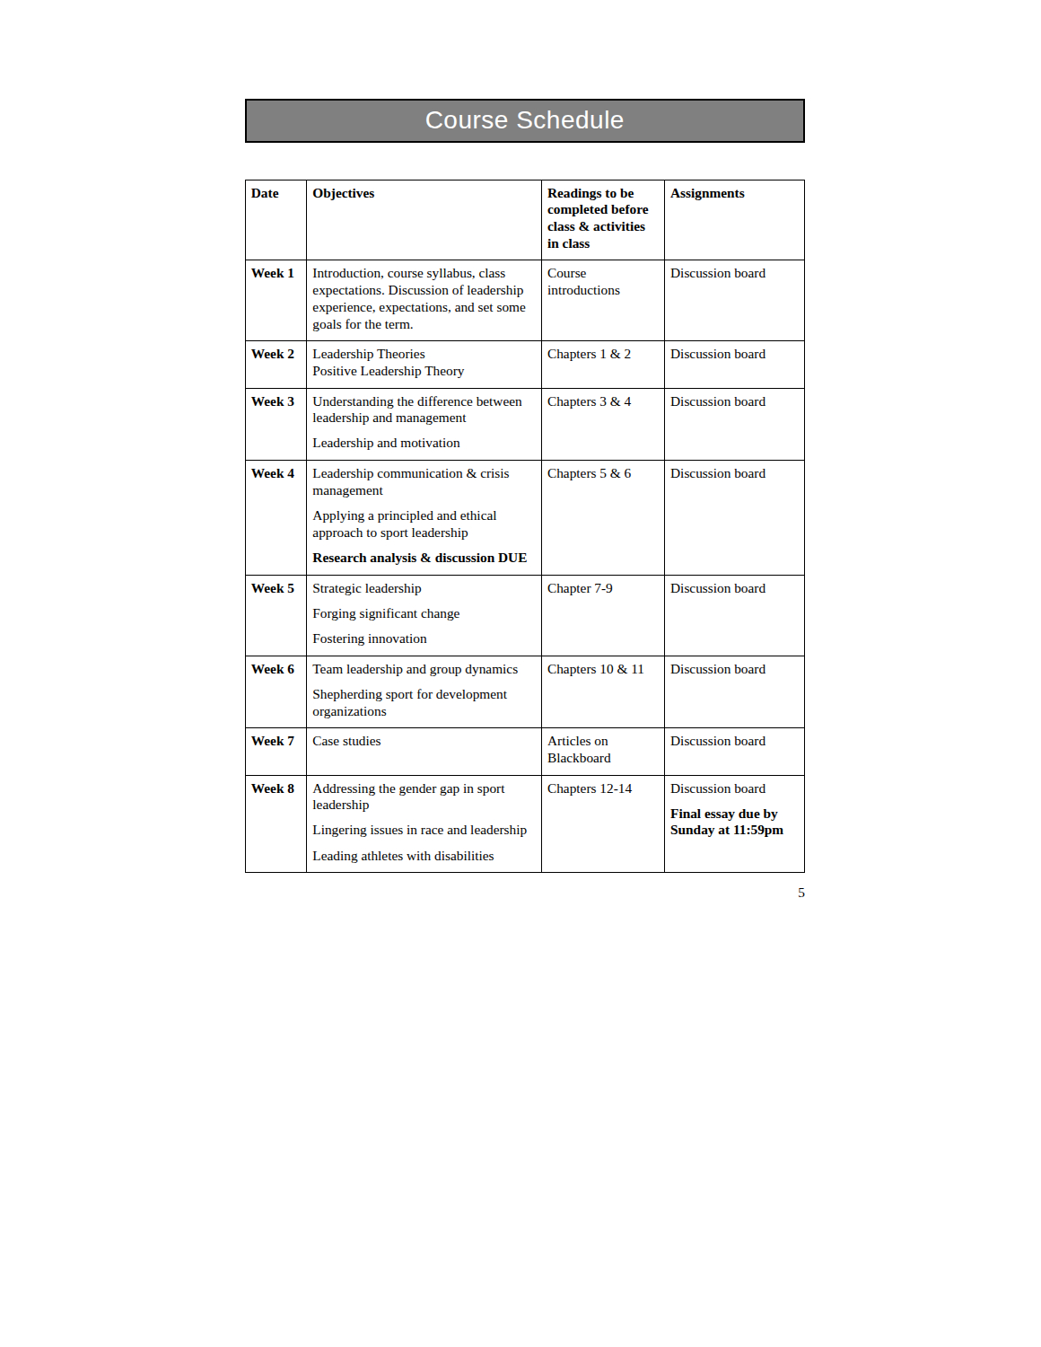Course Schedule
| Date | Objectives | Readings to be completed before class & activities in class | Assignments |
| --- | --- | --- | --- |
| Week 1 | Introduction, course syllabus, class expectations. Discussion of leadership experience, expectations, and set some goals for the term. | Course introductions | Discussion board |
| Week 2 | Leadership Theories Positive Leadership Theory | Chapters 1 & 2 | Discussion board |
| Week 3 | Understanding the difference between leadership and management Leadership and motivation | Chapters 3 & 4 | Discussion board |
| Week 4 | Leadership communication & crisis management Applying a principled and ethical approach to sport leadership Research analysis & discussion DUE | Chapters 5 & 6 | Discussion board |
| Week 5 | Strategic leadership Forging significant change Fostering innovation | Chapter 7-9 | Discussion board |
| Week 6 | Team leadership and group dynamics Shepherding sport for development organizations | Chapters 10 & 11 | Discussion board |
| Week 7 | Case studies | Articles on Blackboard | Discussion board |
| Week 8 | Addressing the gender gap in sport leadership Lingering issues in race and leadership Leading athletes with disabilities | Chapters 12-14 | Discussion board Final essay due by Sunday at 11:59pm |
5